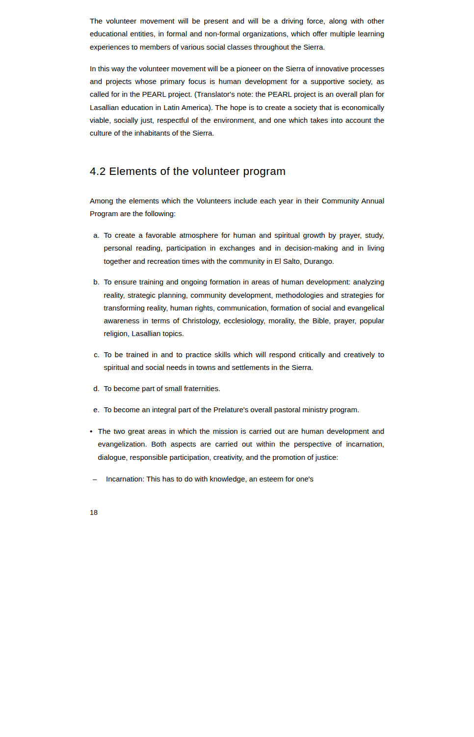The volunteer movement will be present and will be a driving force, along with other educational entities, in formal and non-formal organizations, which offer multiple learning experiences to members of various social classes throughout the Sierra.
In this way the volunteer movement will be a pioneer on the Sierra of innovative processes and projects whose primary focus is human development for a supportive society, as called for in the PEARL project. (Translator's note: the PEARL project is an overall plan for Lasallian education in Latin America). The hope is to create a society that is economically viable, socially just, respectful of the environment, and one which takes into account the culture of the inhabitants of the Sierra.
4.2 Elements of the volunteer program
Among the elements which the Volunteers include each year in their Community Annual Program are the following:
To create a favorable atmosphere for human and spiritual growth by prayer, study, personal reading, participation in exchanges and in decision-making and in living together and recreation times with the community in El Salto, Durango.
To ensure training and ongoing formation in areas of human development: analyzing reality, strategic planning, community development, methodologies and strategies for transforming reality, human rights, communication, formation of social and evangelical awareness in terms of Christology, ecclesiology, morality, the Bible, prayer, popular religion, Lasallian topics.
To be trained in and to practice skills which will respond critically and creatively to spiritual and social needs in towns and settlements in the Sierra.
To become part of small fraternities.
To become an integral part of the Prelature's overall pastoral ministry program.
The two great areas in which the mission is carried out are human development and evangelization. Both aspects are carried out within the perspective of incarnation, dialogue, responsible participation, creativity, and the promotion of justice:
Incarnation: This has to do with knowledge, an esteem for one's
18